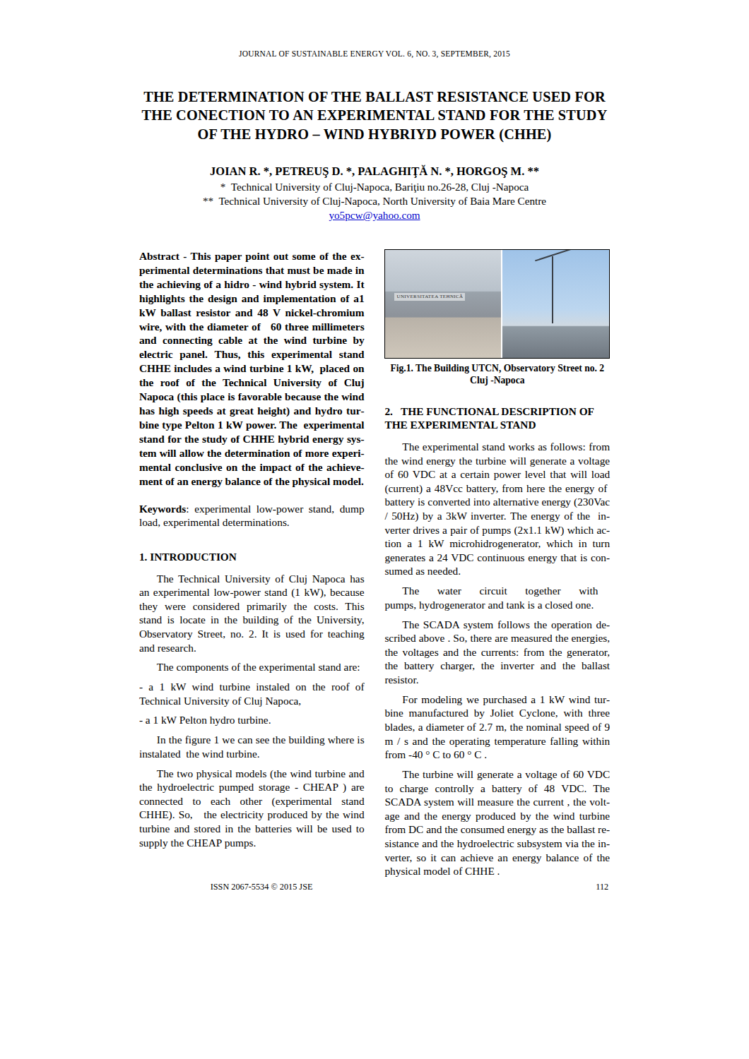JOURNAL OF SUSTAINABLE ENERGY VOL. 6, NO. 3, SEPTEMBER, 2015
The Determination of the Ballast Resistance Used for the Conection to an Experimental Stand for the Study of the Hydro – Wind Hybriyd Power (CHHE)
JOIAN R. *, PETREUŞ D. *, PALAGHIŢĂ N. *, HORGOŞ M. **
* Technical University of Cluj-Napoca, Bariţiu no.26-28, Cluj -Napoca
** Technical University of Cluj-Napoca, North University of Baia Mare Centre
yo5pcw@yahoo.com
Abstract - This paper point out some of the experimental determinations that must be made in the achieving of a hidro - wind hybrid system. It highlights the design and implementation of a1 kW ballast resistor and 48 V nickel-chromium wire, with the diameter of 60 three millimeters and connecting cable at the wind turbine by electric panel. Thus, this experimental stand CHHE includes a wind turbine 1 kW, placed on the roof of the Technical University of Cluj Napoca (this place is favorable because the wind has high speeds at great height) and hydro turbine type Pelton 1 kW power. The experimental stand for the study of CHHE hybrid energy system will allow the determination of more experimental conclusive on the impact of the achievement of an energy balance of the physical model.
Keywords: experimental low-power stand, dump load, experimental determinations.
1. Introduction
The Technical University of Cluj Napoca has an experimental low-power stand (1 kW), because they were considered primarily the costs. This stand is locate in the building of the University, Observatory Street, no. 2. It is used for teaching and research.
The components of the experimental stand are:
- a 1 kW wind turbine instaled on the roof of Technical University of Cluj Napoca,
- a 1 kW Pelton hydro turbine.
In the figure 1 we can see the building where is instalated the wind turbine.
The two physical models (the wind turbine and the hydroelectric pumped storage - CHEAP ) are connected to each other (experimental stand CHHE). So, the electricity produced by the wind turbine and stored in the batteries will be used to supply the CHEAP pumps.
Fig.1. The Building UTCN, Observatory Street no. 2 Cluj -Napoca
2. The Functional Description of the Experimental Stand
The experimental stand works as follows: from the wind energy the turbine will generate a voltage of 60 VDC at a certain power level that will load (current) a 48Vcc battery, from here the energy of battery is converted into alternative energy (230Vac / 50Hz) by a 3kW inverter. The energy of the inverter drives a pair of pumps (2x1.1 kW) which action a 1 kW microhidrogenerator, which in turn generates a 24 VDC continuous energy that is consumed as needed.
The water circuit together with pumps, hydrogenerator and tank is a closed one.
The SCADA system follows the operation described above . So, there are measured the energies, the voltages and the currents: from the generator, the battery charger, the inverter and the ballast resistor.
For modeling we purchased a 1 kW wind turbine manufactured by Joliet Cyclone, with three blades, a diameter of 2.7 m, the nominal speed of 9 m / s and the operating temperature falling within from -40 ° C to 60 ° C .
The turbine will generate a voltage of 60 VDC to charge controlly a battery of 48 VDC. The SCADA system will measure the current , the voltage and the energy produced by the wind turbine from DC and the consumed energy as the ballast resistance and the hydroelectric subsystem via the inverter, so it can achieve an energy balance of the physical model of CHHE .
ISSN 2067-5534 © 2015 JSE 112